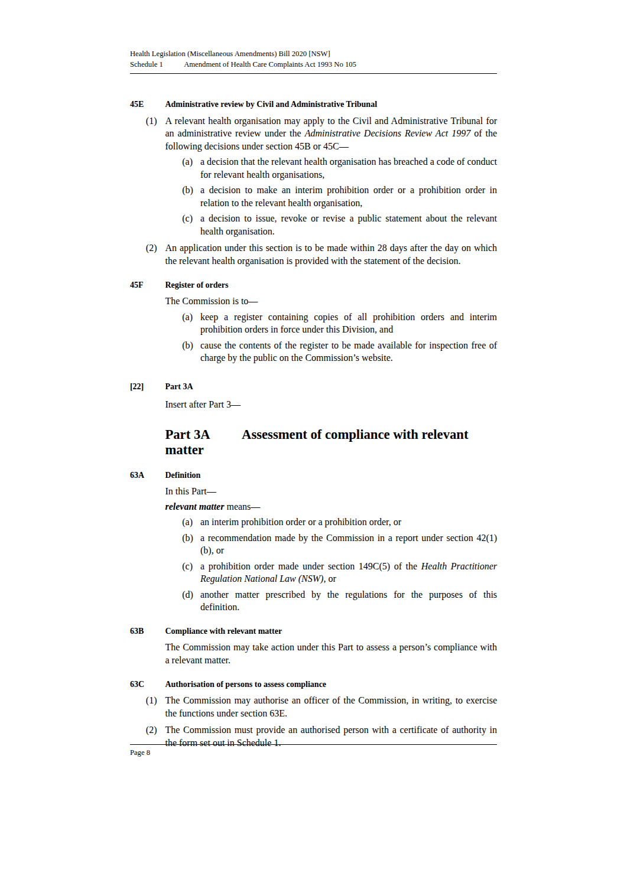Health Legislation (Miscellaneous Amendments) Bill 2020 [NSW] Schedule 1 Amendment of Health Care Complaints Act 1993 No 105
45E
Administrative review by Civil and Administrative Tribunal
(1)
A relevant health organisation may apply to the Civil and Administrative Tribunal for an administrative review under the Administrative Decisions Review Act 1997 of the following decisions under section 45B or 45C—
(a)
a decision that the relevant health organisation has breached a code of conduct for relevant health organisations,
(b)
a decision to make an interim prohibition order or a prohibition order in relation to the relevant health organisation,
(c)
a decision to issue, revoke or revise a public statement about the relevant health organisation.
(2)
An application under this section is to be made within 28 days after the day on which the relevant health organisation is provided with the statement of the decision.
45F
Register of orders
The Commission is to—
(a)
keep a register containing copies of all prohibition orders and interim prohibition orders in force under this Division, and
(b)
cause the contents of the register to be made available for inspection free of charge by the public on the Commission’s website.
[22]
Part 3A
Insert after Part 3—
Part 3AAssessment of compliance with relevant matter
63A
Definition
In this Part—
relevant matter means—
(a)
an interim prohibition order or a prohibition order, or
(b)
a recommendation made by the Commission in a report under section 42(1)(b), or
(c)
a prohibition order made under section 149C(5) of the Health Practitioner Regulation National Law (NSW), or
(d)
another matter prescribed by the regulations for the purposes of this definition.
63B
Compliance with relevant matter
The Commission may take action under this Part to assess a person’s compliance with a relevant matter.
63C
Authorisation of persons to assess compliance
(1)
The Commission may authorise an officer of the Commission, in writing, to exercise the functions under section 63E.
(2)
The Commission must provide an authorised person with a certificate of authority in the form set out in Schedule 1.
Page 8